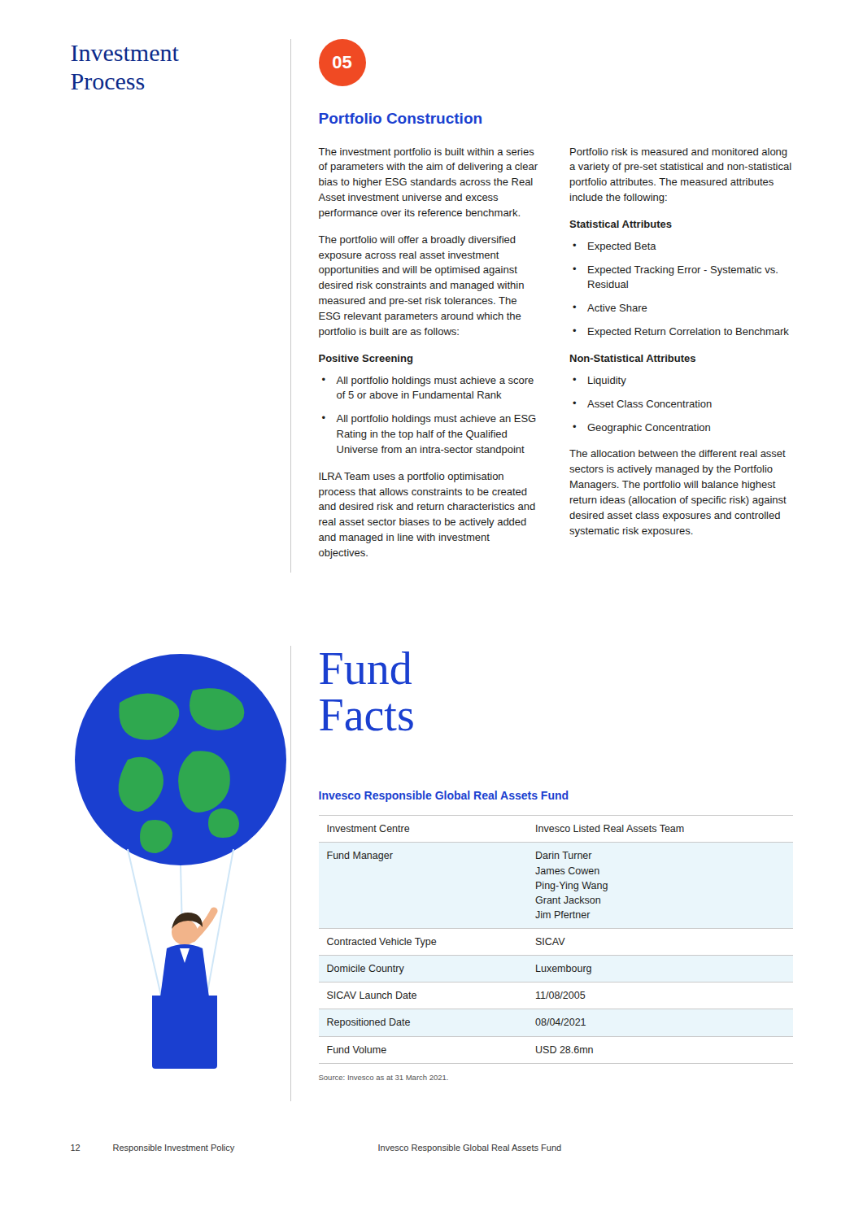Investment
Process
05
Portfolio Construction
The investment portfolio is built within a series of parameters with the aim of delivering a clear bias to higher ESG standards across the Real Asset investment universe and excess performance over its reference benchmark.
The portfolio will offer a broadly diversified exposure across real asset investment opportunities and will be optimised against desired risk constraints and managed within measured and pre-set risk tolerances. The ESG relevant parameters around which the portfolio is built are as follows:
Positive Screening
All portfolio holdings must achieve a score of 5 or above in Fundamental Rank
All portfolio holdings must achieve an ESG Rating in the top half of the Qualified Universe from an intra-sector standpoint
ILRA Team uses a portfolio optimisation process that allows constraints to be created and desired risk and return characteristics and real asset sector biases to be actively added and managed in line with investment objectives.
Portfolio risk is measured and monitored along a variety of pre-set statistical and non-statistical portfolio attributes. The measured attributes include the following:
Statistical Attributes
Expected Beta
Expected Tracking Error - Systematic vs. Residual
Active Share
Expected Return Correlation to Benchmark
Non-Statistical Attributes
Liquidity
Asset Class Concentration
Geographic Concentration
The allocation between the different real asset sectors is actively managed by the Portfolio Managers. The portfolio will balance highest return ideas (allocation of specific risk) against desired asset class exposures and controlled systematic risk exposures.
Fund
Facts
Invesco Responsible Global Real Assets Fund
| Investment Centre | Invesco Listed Real Assets Team |
| Fund Manager | Darin Turner James Cowen Ping-Ying Wang Grant Jackson Jim Pfertner |
| Contracted Vehicle Type | SICAV |
| Domicile Country | Luxembourg |
| SICAV Launch Date | 11/08/2005 |
| Repositioned Date | 08/04/2021 |
| Fund Volume | USD 28.6mn |
Source: Invesco as at 31 March 2021.
12 Responsible Investment Policy Invesco Responsible Global Real Assets Fund